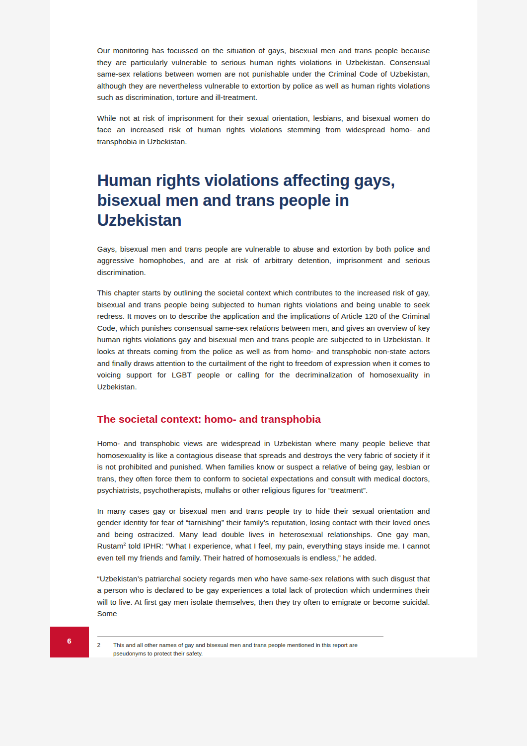Our monitoring has focussed on the situation of gays, bisexual men and trans people because they are particularly vulnerable to serious human rights violations in Uzbekistan. Consensual same-sex relations between women are not punishable under the Criminal Code of Uzbekistan, although they are nevertheless vulnerable to extortion by police as well as human rights violations such as discrimination, torture and ill-treatment.
While not at risk of imprisonment for their sexual orientation, lesbians, and bisexual women do face an increased risk of human rights violations stemming from widespread homo- and transphobia in Uzbekistan.
Human rights violations affecting gays, bisexual men and trans people in Uzbekistan
Gays, bisexual men and trans people are vulnerable to abuse and extortion by both police and aggressive homophobes, and are at risk of arbitrary detention, imprisonment and serious discrimination.
This chapter starts by outlining the societal context which contributes to the increased risk of gay, bisexual and trans people being subjected to human rights violations and being unable to seek redress. It moves on to describe the application and the implications of Article 120 of the Criminal Code, which punishes consensual same-sex relations between men, and gives an overview of key human rights violations gay and bisexual men and trans people are subjected to in Uzbekistan. It looks at threats coming from the police as well as from homo- and transphobic non-state actors and finally draws attention to the curtailment of the right to freedom of expression when it comes to voicing support for LGBT people or calling for the decriminalization of homosexuality in Uzbekistan.
The societal context: homo- and transphobia
Homo- and transphobic views are widespread in Uzbekistan where many people believe that homosexuality is like a contagious disease that spreads and destroys the very fabric of society if it is not prohibited and punished. When families know or suspect a relative of being gay, lesbian or trans, they often force them to conform to societal expectations and consult with medical doctors, psychiatrists, psychotherapists, mullahs or other religious figures for “treatment”.
In many cases gay or bisexual men and trans people try to hide their sexual orientation and gender identity for fear of “tarnishing” their family’s reputation, losing contact with their loved ones and being ostracized. Many lead double lives in heterosexual relationships. One gay man, Rustam2 told IPHR: “What I experience, what I feel, my pain, everything stays inside me. I cannot even tell my friends and family. Their hatred of homosexuals is endless,” he added.
“Uzbekistan’s patriarchal society regards men who have same-sex relations with such disgust that a person who is declared to be gay experiences a total lack of protection which undermines their will to live. At first gay men isolate themselves, then they try often to emigrate or become suicidal. Some
2 This and all other names of gay and bisexual men and trans people mentioned in this report are pseudonyms to protect their safety.
6